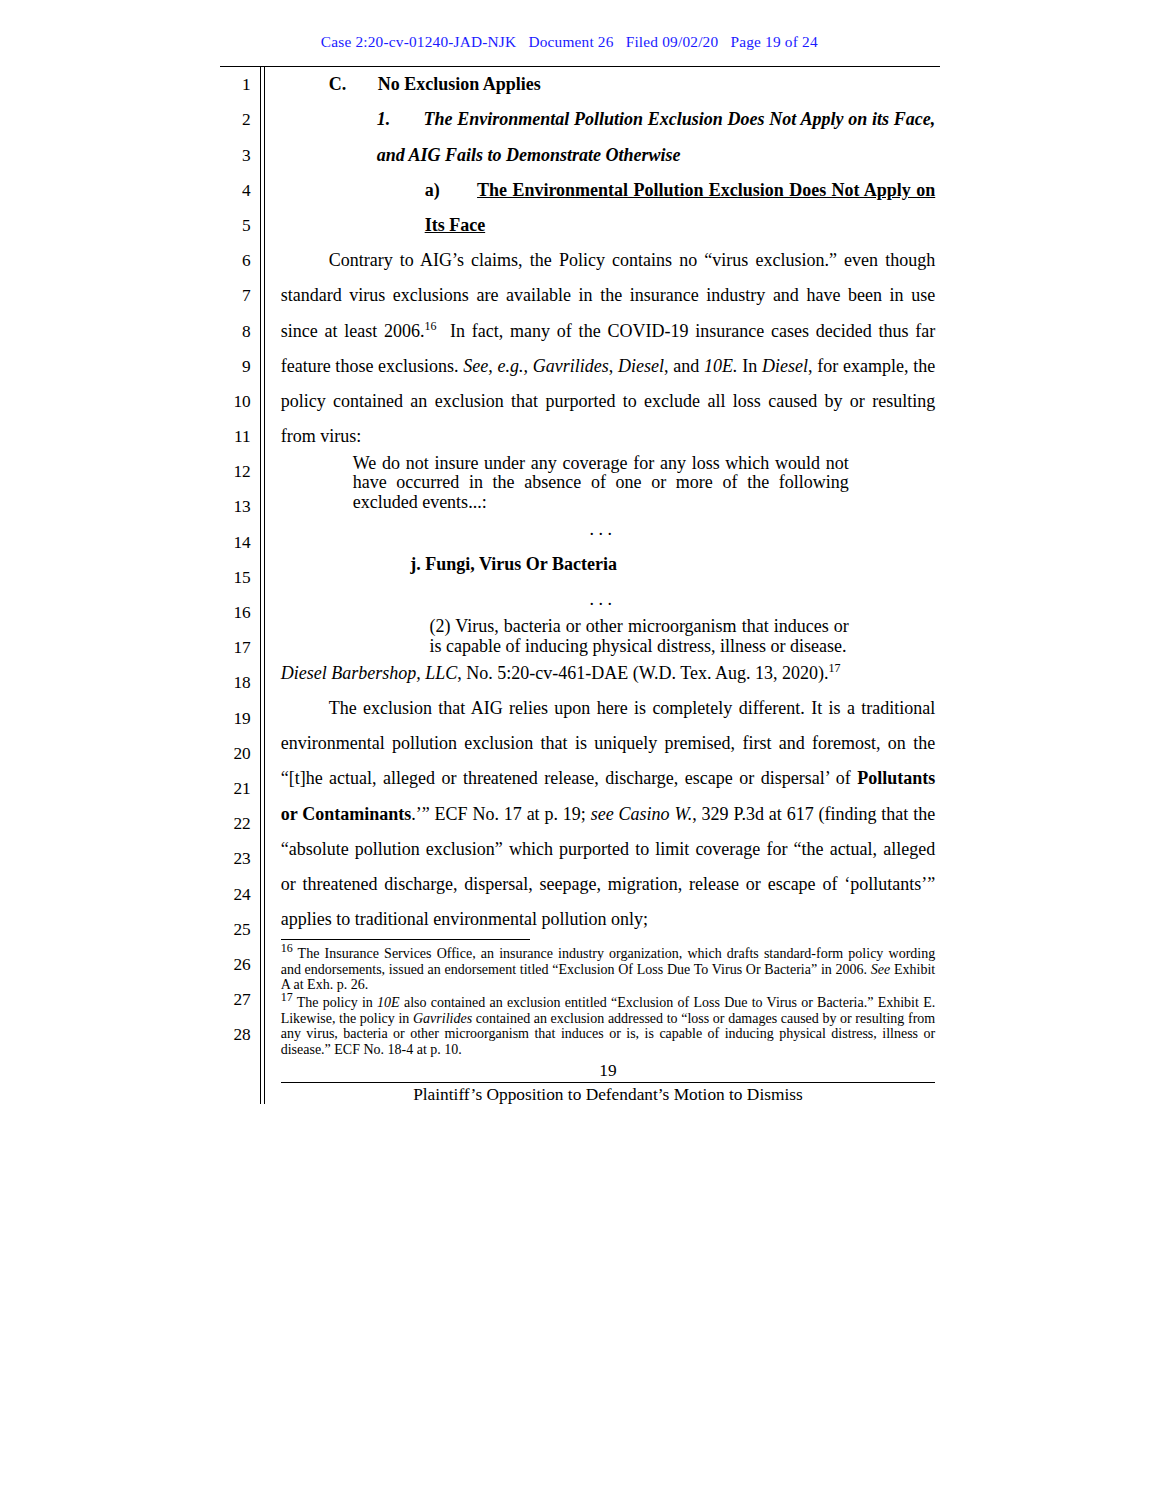Case 2:20-cv-01240-JAD-NJK Document 26 Filed 09/02/20 Page 19 of 24
1
2
3
4
5
6
7
8
9
10
11
12
13
14
15
16
17
18
19
20
21
22
23
24
25
26
27
28
C. No Exclusion Applies
1. The Environmental Pollution Exclusion Does Not Apply on its Face, and AIG Fails to Demonstrate Otherwise
a) The Environmental Pollution Exclusion Does Not Apply on Its Face
Contrary to AIG’s claims, the Policy contains no “virus exclusion.” even though standard virus exclusions are available in the insurance industry and have been in use since at least 2006.16 In fact, many of the COVID-19 insurance cases decided thus far feature those exclusions. See, e.g., Gavrilides, Diesel, and 10E. In Diesel, for example, the policy contained an exclusion that purported to exclude all loss caused by or resulting from virus:
We do not insure under any coverage for any loss which would not have occurred in the absence of one or more of the following excluded events...:
. . .
j. Fungi, Virus Or Bacteria
. . .
(2) Virus, bacteria or other microorganism that induces or is capable of inducing physical distress, illness or disease.
Diesel Barbershop, LLC, No. 5:20-cv-461-DAE (W.D. Tex. Aug. 13, 2020).17
The exclusion that AIG relies upon here is completely different. It is a traditional environmental pollution exclusion that is uniquely premised, first and foremost, on the “[t]he actual, alleged or threatened release, discharge, escape or dispersal’ of Pollutants or Contaminants.’” ECF No. 17 at p. 19; see Casino W., 329 P.3d at 617 (finding that the “absolute pollution exclusion” which purported to limit coverage for “the actual, alleged or threatened discharge, dispersal, seepage, migration, release or escape of ‘pollutants’” applies to traditional environmental pollution only;
16 The Insurance Services Office, an insurance industry organization, which drafts standard-form policy wording and endorsements, issued an endorsement titled “Exclusion Of Loss Due To Virus Or Bacteria” in 2006. See Exhibit A at Exh. p. 26.
17 The policy in 10E also contained an exclusion entitled “Exclusion of Loss Due to Virus or Bacteria.” Exhibit E. Likewise, the policy in Gavrilides contained an exclusion addressed to “loss or damages caused by or resulting from any virus, bacteria or other microorganism that induces or is, is capable of inducing physical distress, illness or disease.” ECF No. 18-4 at p. 10.
19
Plaintiff’s Opposition to Defendant’s Motion to Dismiss